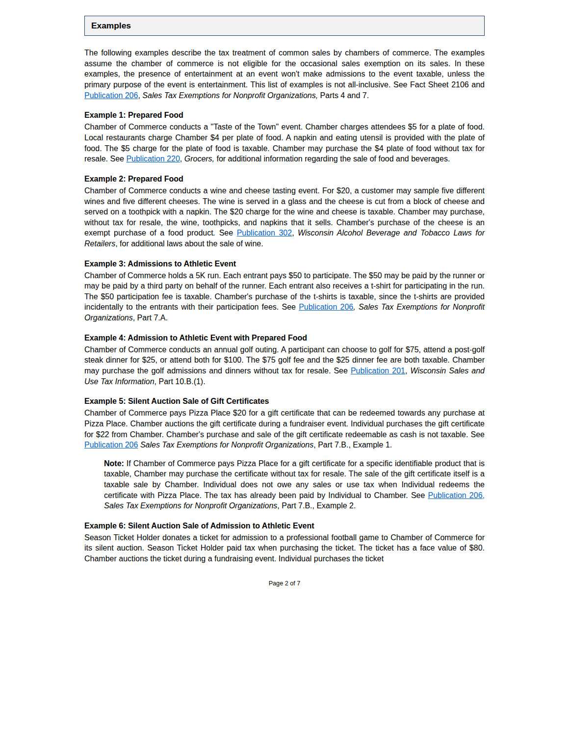Examples
The following examples describe the tax treatment of common sales by chambers of commerce. The examples assume the chamber of commerce is not eligible for the occasional sales exemption on its sales. In these examples, the presence of entertainment at an event won't make admissions to the event taxable, unless the primary purpose of the event is entertainment. This list of examples is not all-inclusive. See Fact Sheet 2106 and Publication 206, Sales Tax Exemptions for Nonprofit Organizations, Parts 4 and 7.
Example 1: Prepared Food
Chamber of Commerce conducts a "Taste of the Town" event. Chamber charges attendees $5 for a plate of food. Local restaurants charge Chamber $4 per plate of food. A napkin and eating utensil is provided with the plate of food. The $5 charge for the plate of food is taxable. Chamber may purchase the $4 plate of food without tax for resale. See Publication 220, Grocers, for additional information regarding the sale of food and beverages.
Example 2: Prepared Food
Chamber of Commerce conducts a wine and cheese tasting event. For $20, a customer may sample five different wines and five different cheeses. The wine is served in a glass and the cheese is cut from a block of cheese and served on a toothpick with a napkin. The $20 charge for the wine and cheese is taxable. Chamber may purchase, without tax for resale, the wine, toothpicks, and napkins that it sells. Chamber's purchase of the cheese is an exempt purchase of a food product. See Publication 302, Wisconsin Alcohol Beverage and Tobacco Laws for Retailers, for additional laws about the sale of wine.
Example 3: Admissions to Athletic Event
Chamber of Commerce holds a 5K run. Each entrant pays $50 to participate. The $50 may be paid by the runner or may be paid by a third party on behalf of the runner. Each entrant also receives a t-shirt for participating in the run. The $50 participation fee is taxable. Chamber's purchase of the t-shirts is taxable, since the t-shirts are provided incidentally to the entrants with their participation fees. See Publication 206, Sales Tax Exemptions for Nonprofit Organizations, Part 7.A.
Example 4: Admission to Athletic Event with Prepared Food
Chamber of Commerce conducts an annual golf outing. A participant can choose to golf for $75, attend a post-golf steak dinner for $25, or attend both for $100. The $75 golf fee and the $25 dinner fee are both taxable. Chamber may purchase the golf admissions and dinners without tax for resale. See Publication 201, Wisconsin Sales and Use Tax Information, Part 10.B.(1).
Example 5: Silent Auction Sale of Gift Certificates
Chamber of Commerce pays Pizza Place $20 for a gift certificate that can be redeemed towards any purchase at Pizza Place. Chamber auctions the gift certificate during a fundraiser event. Individual purchases the gift certificate for $22 from Chamber. Chamber's purchase and sale of the gift certificate redeemable as cash is not taxable. See Publication 206 Sales Tax Exemptions for Nonprofit Organizations, Part 7.B., Example 1.
Note: If Chamber of Commerce pays Pizza Place for a gift certificate for a specific identifiable product that is taxable, Chamber may purchase the certificate without tax for resale. The sale of the gift certificate itself is a taxable sale by Chamber. Individual does not owe any sales or use tax when Individual redeems the certificate with Pizza Place. The tax has already been paid by Individual to Chamber. See Publication 206, Sales Tax Exemptions for Nonprofit Organizations, Part 7.B., Example 2.
Example 6: Silent Auction Sale of Admission to Athletic Event
Season Ticket Holder donates a ticket for admission to a professional football game to Chamber of Commerce for its silent auction. Season Ticket Holder paid tax when purchasing the ticket. The ticket has a face value of $80. Chamber auctions the ticket during a fundraising event. Individual purchases the ticket
Page 2 of 7